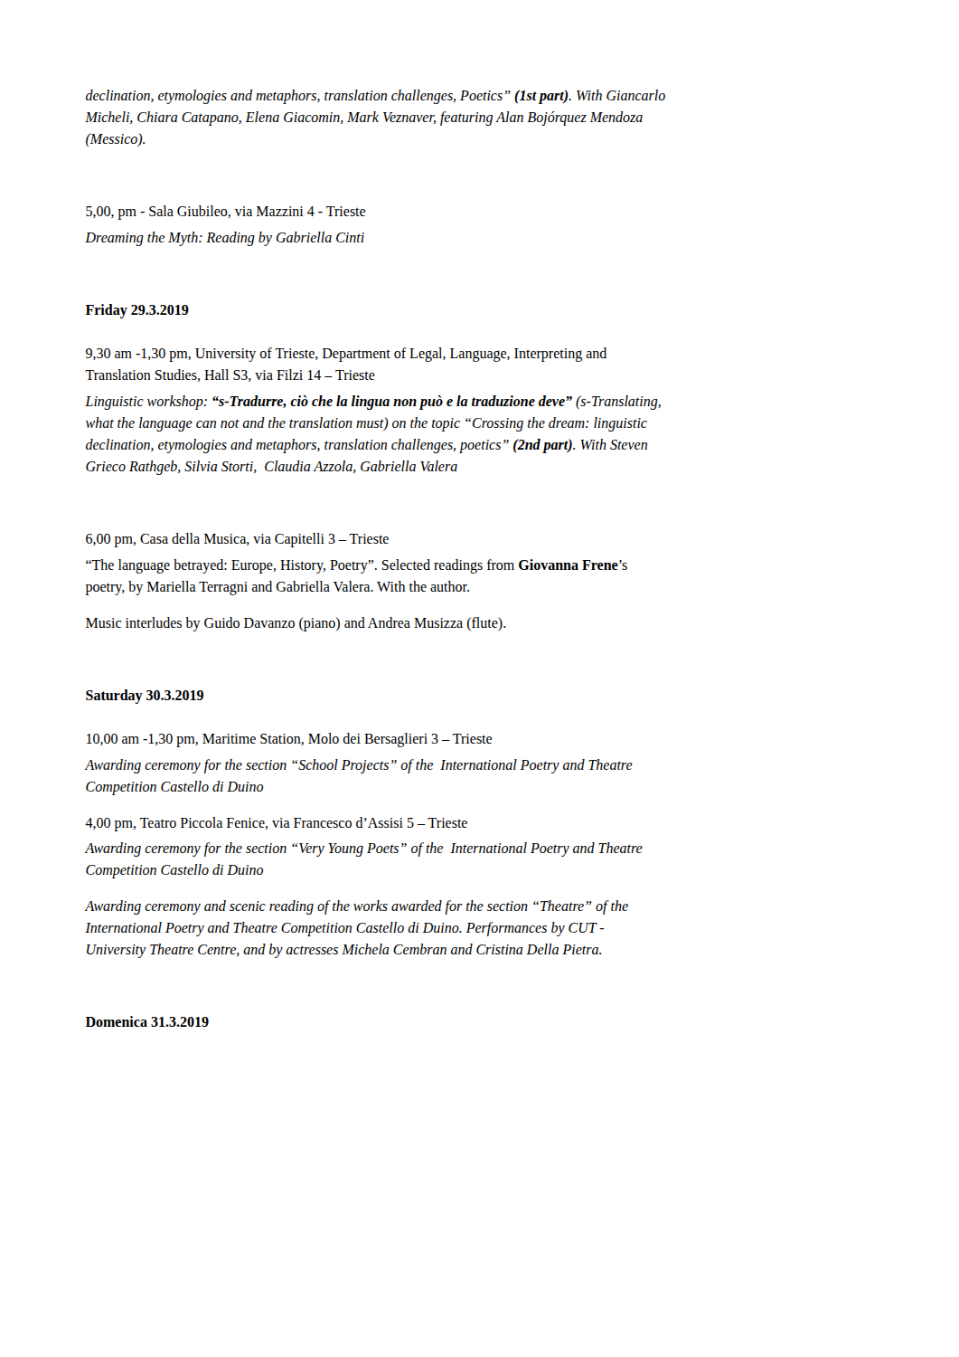declination, etymologies and metaphors, translation challenges, Poetics” (1st part). With Giancarlo Micheli, Chiara Catapano, Elena Giacomin, Mark Veznaver, featuring Alan Bojórquez Mendoza (Messico).
5,00, pm - Sala Giubileo, via Mazzini 4 - Trieste
Dreaming the Myth: Reading by Gabriella Cinti
Friday 29.3.2019
9,30 am -1,30 pm, University of Trieste, Department of Legal, Language, Interpreting and Translation Studies, Hall S3, via Filzi 14 – Trieste
Linguistic workshop: “s-Tradurre, ciò che la lingua non può e la traduzione deve” (s-Translating, what the language can not and the translation must) on the topic “Crossing the dream: linguistic declination, etymologies and metaphors, translation challenges, poetics” (2nd part). With Steven Grieco Rathgeb, Silvia Storti, Claudia Azzola, Gabriella Valera
6,00 pm, Casa della Musica, via Capitelli 3 – Trieste
“The language betrayed: Europe, History, Poetry”. Selected readings from Giovanna Frene’s poetry, by Mariella Terragni and Gabriella Valera. With the author.
Music interludes by Guido Davanzo (piano) and Andrea Musizza (flute).
Saturday 30.3.2019
10,00 am -1,30 pm, Maritime Station, Molo dei Bersaglieri 3 – Trieste
Awarding ceremony for the section “School Projects” of the International Poetry and Theatre Competition Castello di Duino
4,00 pm, Teatro Piccola Fenice, via Francesco d’Assisi 5 – Trieste
Awarding ceremony for the section “Very Young Poets” of the International Poetry and Theatre Competition Castello di Duino
Awarding ceremony and scenic reading of the works awarded for the section “Theatre” of the International Poetry and Theatre Competition Castello di Duino. Performances by CUT - University Theatre Centre, and by actresses Michela Cembran and Cristina Della Pietra.
Domenica 31.3.2019